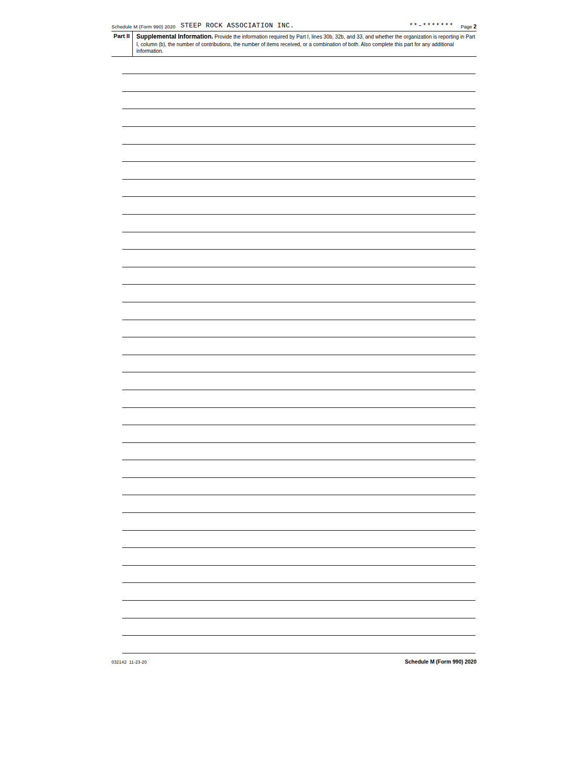Schedule M (Form 990) 2020 STEEP ROCK ASSOCIATION INC.
**-******* Page 2
Part II
Supplemental Information. Provide the information required by Part I, lines 30b, 32b, and 33, and whether the organization is reporting in Part I, column (b), the number of contributions, the number of items received, or a combination of both. Also complete this part for any additional information.
032142 11-23-20
Schedule M (Form 990) 2020